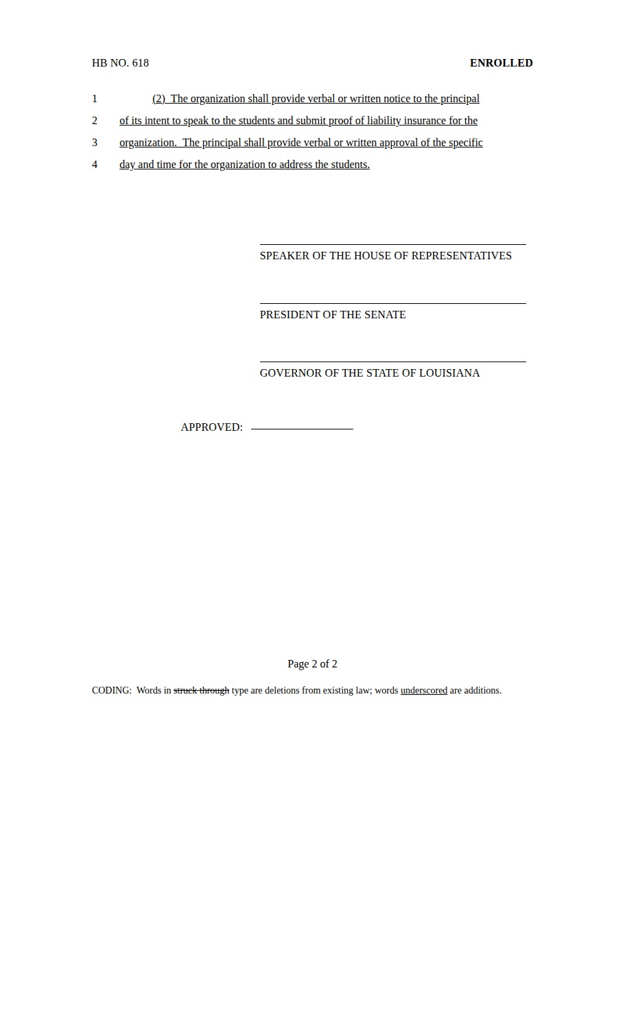HB NO. 618 ENROLLED
| 1 | (2) The organization shall provide verbal or written notice to the principal |
| 2 | of its intent to speak to the students and submit proof of liability insurance for the |
| 3 | organization. The principal shall provide verbal or written approval of the specific |
| 4 | day and time for the organization to address the students. |
SPEAKER OF THE HOUSE OF REPRESENTATIVES
PRESIDENT OF THE SENATE
GOVERNOR OF THE STATE OF LOUISIANA
APPROVED:
Page 2 of 2
CODING: Words in struck through type are deletions from existing law; words underscored are additions.